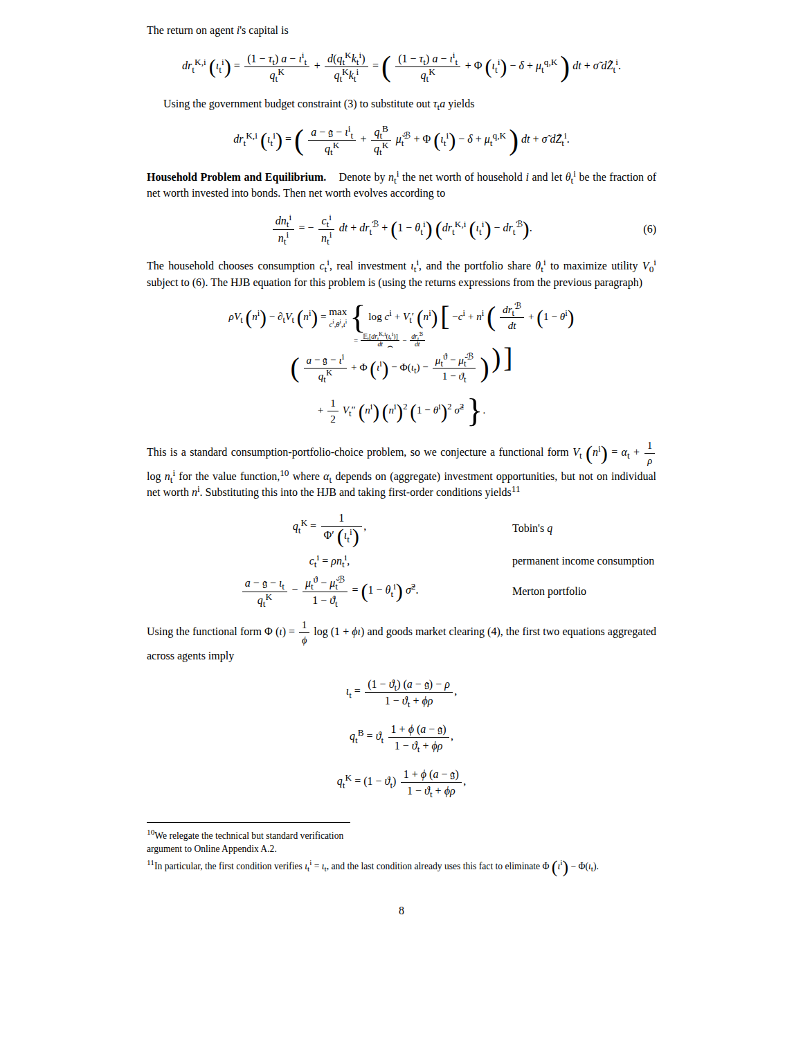The return on agent i's capital is
drtK,i (ιti) = (1 − τt) a − ιit qtK + d(qtKkti) qtKkti = ( (1 − τt) a − ιit qtK + Φ (ιti) − δ + μtq,K ) dt + σ̃ dZ̃ti.
Using the government budget constraint (3) to substitute out τta yields
drtK,i (ιti) = ( a − 𝔤 − ιit qtK + qtB qtK μ̆tℬ + Φ (ιti) − δ + μtq,K ) dt + σ̃ dZ̃ti.
Household Problem and Equilibrium. Denote by nti the net worth of household i and let θti be the fraction of net worth invested into bonds. Then net worth evolves according to
dnti nti = − cti nti dt + drtℬ + (1 − θti) (drtK,i (ιti) − drtℬ). (6)
The household chooses consumption cti, real investment ιti, and the portfolio share θti to maximize utility V0i subject to (6). The HJB equation for this problem is (using the returns expressions from the previous paragraph)
ρVt (ni) − ∂tVt (ni) = max ci,θi,ιi { log ci + Vt′ (ni) [ −ci + ni ( drtℬ dt + (1 − θi) = 𝔼t[drtK,i(ιti)] dt − drtℬ dt ⏞ ( a − 𝔤 − ιi qtK + Φ (ιi) − Φ(ιt) − μtϑ − μ̆tℬ 1 − ϑt ) ) ]
+ 12 Vt″ (ni) (ni)2 (1 − θi)2 σ̃2 }.
This is a standard consumption-portfolio-choice problem, so we conjecture a functional form Vt (ni) = αt + 1 ρ log nti for the value function,10 where αt depends on (aggregate) investment opportunities, but not on individual net worth ni. Substituting this into the HJB and taking first-order conditions yields11
qtK = 1 Φ′ (ιti),
Tobin's q
cti = ρnti,
permanent income consumption
a − 𝔤 − ιt qtK − μtϑ − μ̆tℬ 1 − ϑt = (1 − θti) σ̃2.
Merton portfolio
Using the functional form Φ (ι) = 1 ϕ log (1 + ϕι) and goods market clearing (4), the first two equations aggregated across agents imply
ιt = (1 − ϑt) (a − 𝔤) − ρ 1 − ϑt + ϕρ,
qtB = ϑt 1 + ϕ (a − 𝔤) 1 − ϑt + ϕρ,
qtK = (1 − ϑt) 1 + ϕ (a − 𝔤) 1 − ϑt + ϕρ,
10We relegate the technical but standard verification argument to Online Appendix A.2.
11In particular, the first condition verifies ιti = ιt, and the last condition already uses this fact to eliminate Φ (ιi) − Φ(ιt).
8